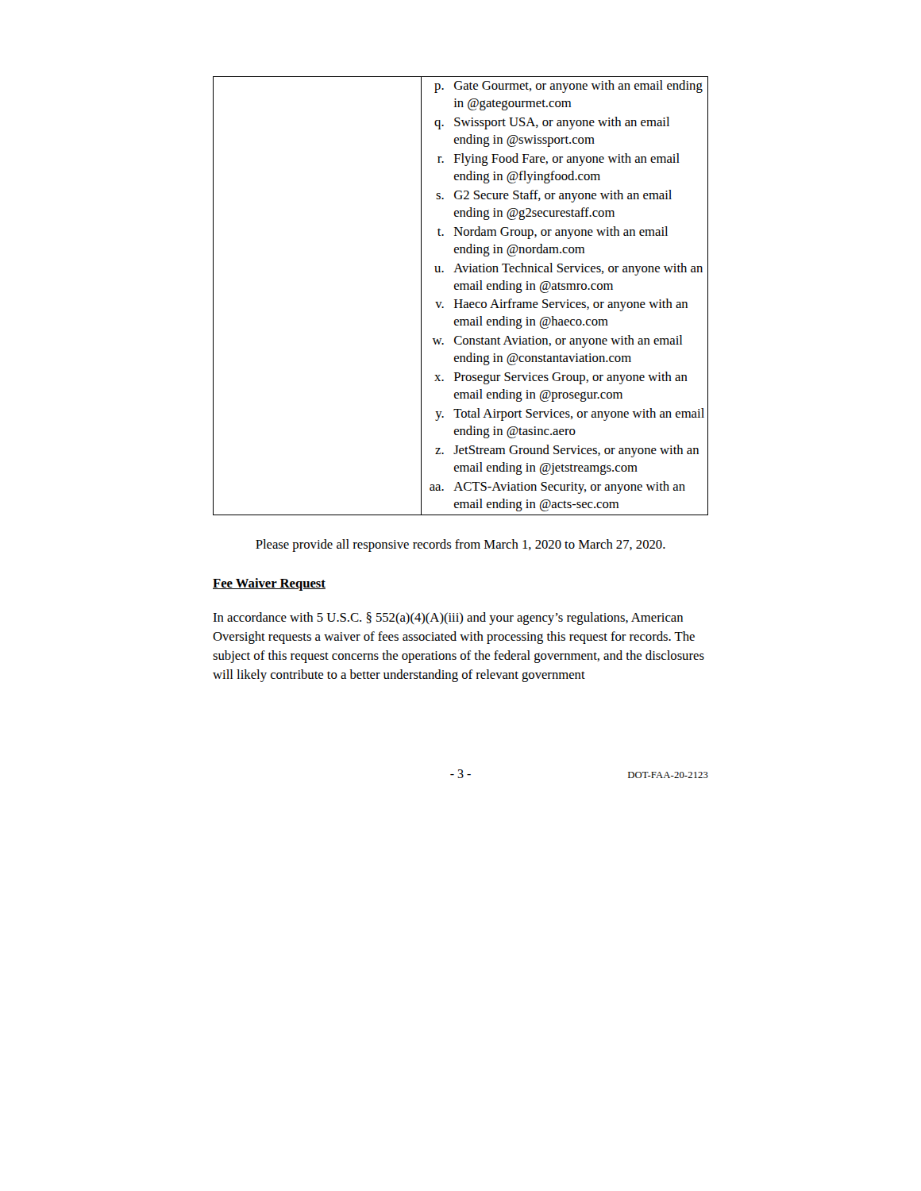| | p. Gate Gourmet, or anyone with an email ending in @gategourmet.com q. Swissport USA, or anyone with an email ending in @swissport.com r. Flying Food Fare, or anyone with an email ending in @flyingfood.com s. G2 Secure Staff, or anyone with an email ending in @g2securestaff.com t. Nordam Group, or anyone with an email ending in @nordam.com u. Aviation Technical Services, or anyone with an email ending in @atsmro.com v. Haeco Airframe Services, or anyone with an email ending in @haeco.com w. Constant Aviation, or anyone with an email ending in @constantaviation.com x. Prosegur Services Group, or anyone with an email ending in @prosegur.com y. Total Airport Services, or anyone with an email ending in @tasinc.aero z. JetStream Ground Services, or anyone with an email ending in @jetstreamgs.com aa. ACTS-Aviation Security, or anyone with an email ending in @acts-sec.com |
Please provide all responsive records from March 1, 2020 to March 27, 2020.
Fee Waiver Request
In accordance with 5 U.S.C. § 552(a)(4)(A)(iii) and your agency’s regulations, American Oversight requests a waiver of fees associated with processing this request for records. The subject of this request concerns the operations of the federal government, and the disclosures will likely contribute to a better understanding of relevant government
- 3 -
DOT-FAA-20-2123